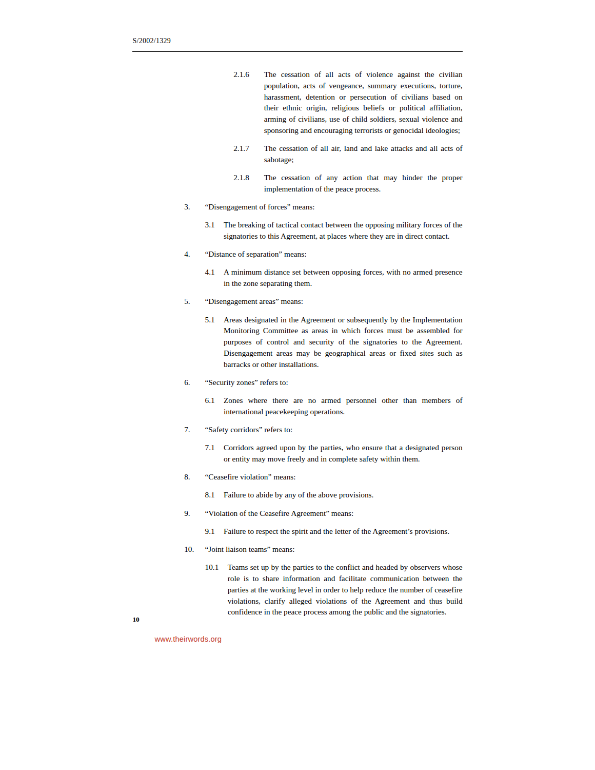S/2002/1329
2.1.6
The cessation of all acts of violence against the civilian population, acts of vengeance, summary executions, torture, harassment, detention or persecution of civilians based on their ethnic origin, religious beliefs or political affiliation, arming of civilians, use of child soldiers, sexual violence and sponsoring and encouraging terrorists or genocidal ideologies;
2.1.7
The cessation of all air, land and lake attacks and all acts of sabotage;
2.1.8
The cessation of any action that may hinder the proper implementation of the peace process.
3.
“Disengagement of forces” means:
3.1
The breaking of tactical contact between the opposing military forces of the signatories to this Agreement, at places where they are in direct contact.
4.
“Distance of separation” means:
4.1
A minimum distance set between opposing forces, with no armed presence in the zone separating them.
5.
“Disengagement areas” means:
5.1
Areas designated in the Agreement or subsequently by the Implementation Monitoring Committee as areas in which forces must be assembled for purposes of control and security of the signatories to the Agreement. Disengagement areas may be geographical areas or fixed sites such as barracks or other installations.
6.
“Security zones” refers to:
6.1
Zones where there are no armed personnel other than members of international peacekeeping operations.
7.
“Safety corridors” refers to:
7.1
Corridors agreed upon by the parties, who ensure that a designated person or entity may move freely and in complete safety within them.
8.
“Ceasefire violation” means:
8.1
Failure to abide by any of the above provisions.
9.
“Violation of the Ceasefire Agreement” means:
9.1
Failure to respect the spirit and the letter of the Agreement’s provisions.
10.
“Joint liaison teams” means:
10.1
Teams set up by the parties to the conflict and headed by observers whose role is to share information and facilitate communication between the parties at the working level in order to help reduce the number of ceasefire violations, clarify alleged violations of the Agreement and thus build confidence in the peace process among the public and the signatories.
10
www.theirwords.org